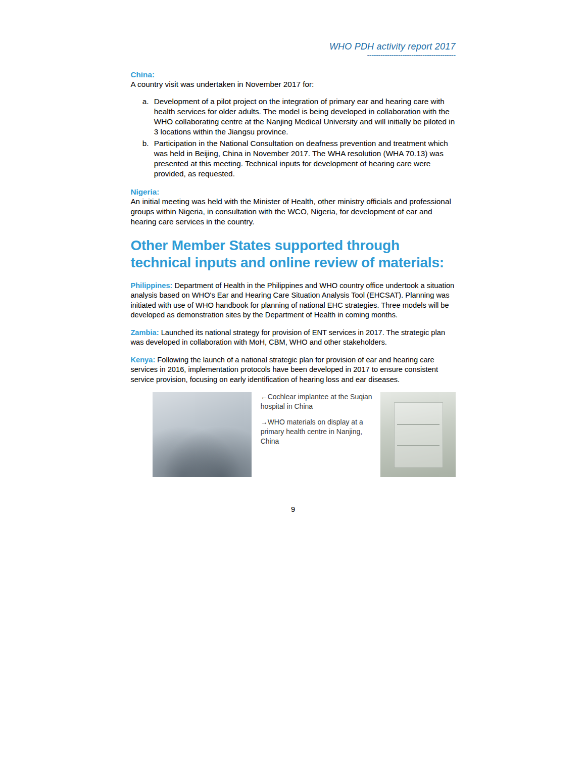WHO PDH activity report 2017
----------------------------------------
China:
A country visit was undertaken in November 2017 for:
Development of a pilot project on the integration of primary ear and hearing care with health services for older adults. The model is being developed in collaboration with the WHO collaborating centre at the Nanjing Medical University and will initially be piloted in 3 locations within the Jiangsu province.
Participation in the National Consultation on deafness prevention and treatment which was held in Beijing, China in November 2017. The WHA resolution (WHA 70.13) was presented at this meeting. Technical inputs for development of hearing care were provided, as requested.
Nigeria:
An initial meeting was held with the Minister of Health, other ministry officials and professional groups within Nigeria, in consultation with the WCO, Nigeria, for development of ear and hearing care services in the country.
Other Member States supported through technical inputs and online review of materials:
Philippines: Department of Health in the Philippines and WHO country office undertook a situation analysis based on WHO's Ear and Hearing Care Situation Analysis Tool (EHCSAT). Planning was initiated with use of WHO handbook for planning of national EHC strategies. Three models will be developed as demonstration sites by the Department of Health in coming months.
Zambia: Launched its national strategy for provision of ENT services in 2017. The strategic plan was developed in collaboration with MoH, CBM, WHO and other stakeholders.
Kenya: Following the launch of a national strategic plan for provision of ear and hearing care services in 2016, implementation protocols have been developed in 2017 to ensure consistent service provision, focusing on early identification of hearing loss and ear diseases.
←Cochlear implantee at the Suqian hospital in China
→WHO materials on display at a primary health centre in Nanjing, China
9